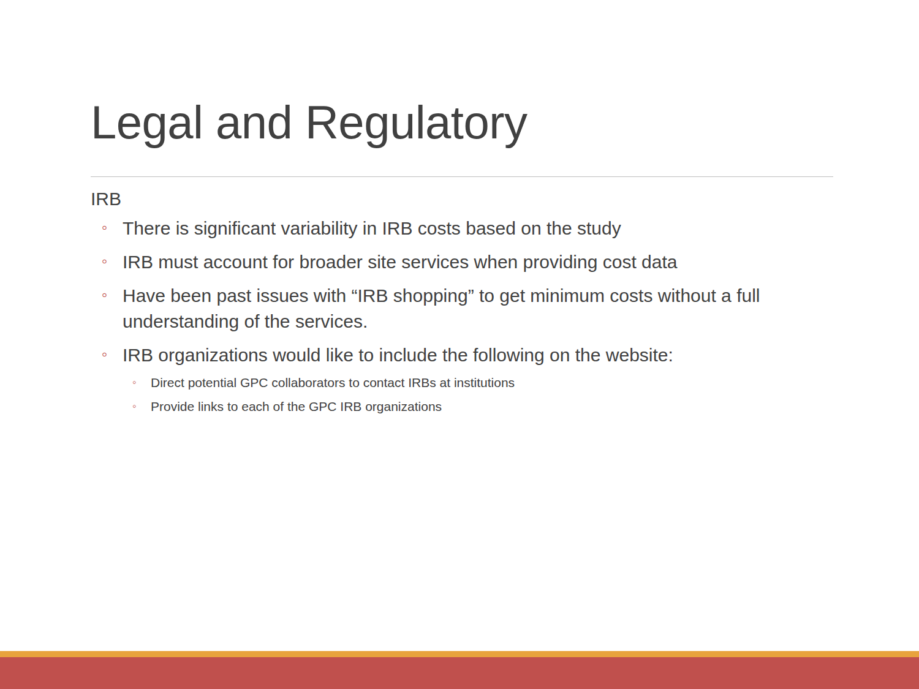Legal and Regulatory
IRB
There is significant variability in IRB costs based on the study
IRB must account for broader site services when providing cost data
Have been past issues with “IRB shopping” to get minimum costs without a full understanding of the services.
IRB organizations would like to include the following on the website:
Direct potential GPC collaborators to contact IRBs at institutions
Provide links to each of the GPC IRB organizations